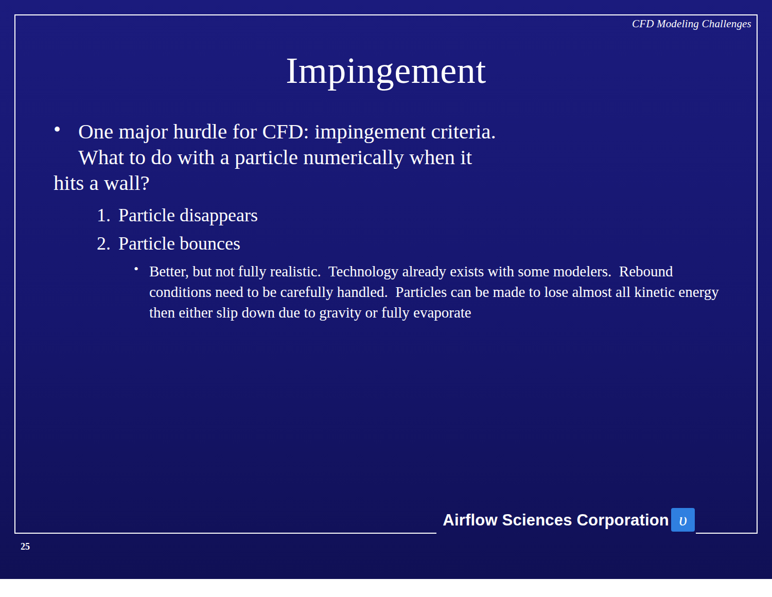CFD Modeling Challenges
Impingement
One major hurdle for CFD: impingement criteria. What to do with a particle numerically when it hits a wall?
Particle disappears
Particle bounces
Better, but not fully realistic. Technology already exists with some modelers. Rebound conditions need to be carefully handled. Particles can be made to lose almost all kinetic energy then either slip down due to gravity or fully evaporate
Airflow Sciences Corporation
υ
25